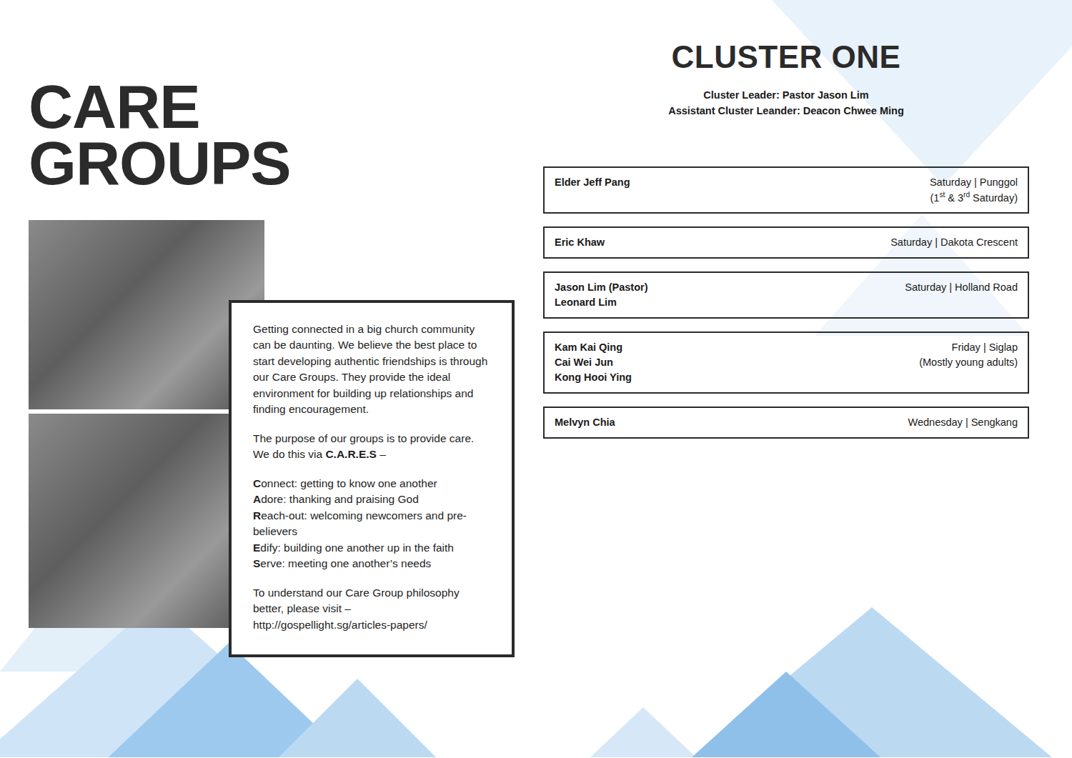Care
Groups
Getting connected in a big church community can be daunting. We believe the best place to start developing authentic friendships is through our Care Groups. They provide the ideal environment for building up relationships and finding encouragement.
The purpose of our groups is to provide care. We do this via C.A.R.E.S –
Connect: getting to know one another
Adore: thanking and praising God
Reach-out: welcoming newcomers and pre-believers
Edify: building one another up in the faith
Serve: meeting one another’s needs
To understand our Care Group philosophy better, please visit –
http://gospellight.sg/articles-papers/
Cluster One
Cluster Leader: Pastor Jason Lim
Assistant Cluster Leander: Deacon Chwee Ming
| Elder Jeff Pang | Saturday / Punggol (1 st & 3 rd Saturday) |
| Eric Khaw | Saturday / Dakota Crescent |
| Jason Lim (Pastor) Leonard Lim | Saturday / Holland Road |
| Kam Kai Qing Cai Wei Jun Kong Hooi Ying | Friday / Siglap (Mostly young adults) |
| Melvyn Chia | Wednesday / Sengkang |